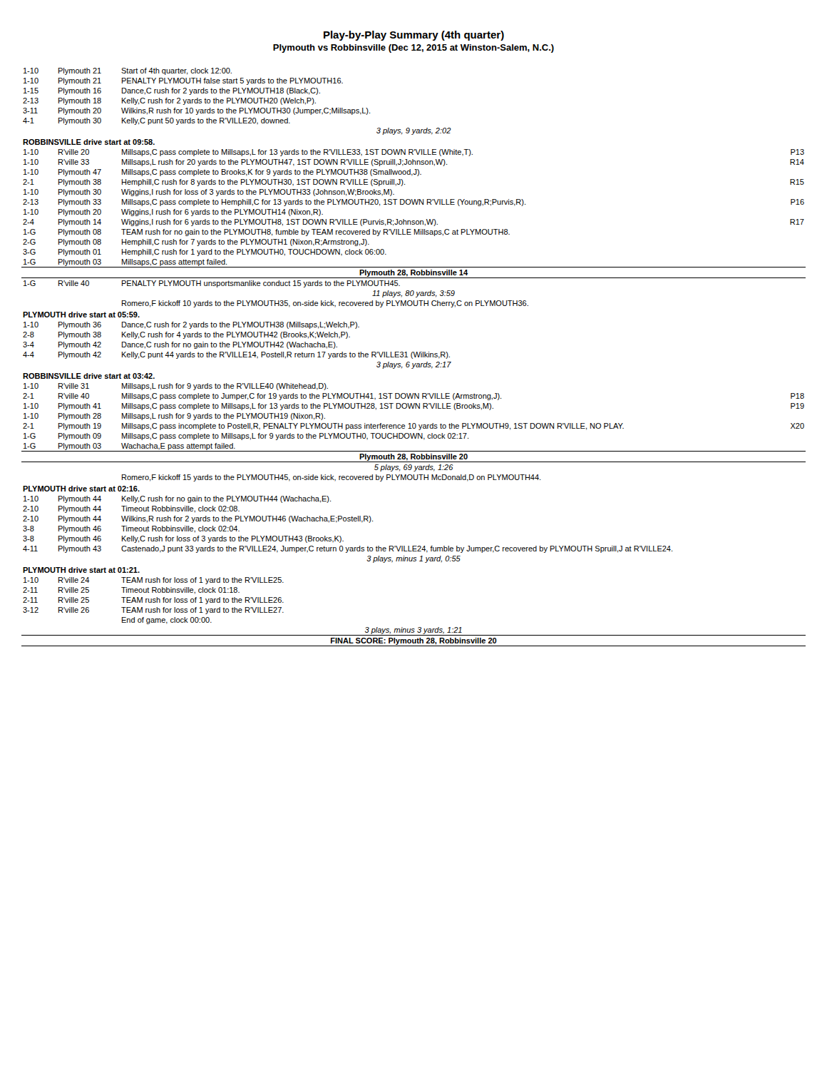Play-by-Play Summary (4th quarter)
Plymouth vs Robbinsville (Dec 12, 2015 at Winston-Salem, N.C.)
| 1-10 | Plymouth 21 | Start of 4th quarter, clock 12:00. | |
| 1-10 | Plymouth 21 | PENALTY PLYMOUTH false start 5 yards to the PLYMOUTH16. | |
| 1-15 | Plymouth 16 | Dance,C rush for 2 yards to the PLYMOUTH18 (Black,C). | |
| 2-13 | Plymouth 18 | Kelly,C rush for 2 yards to the PLYMOUTH20 (Welch,P). | |
| 3-11 | Plymouth 20 | Wilkins,R rush for 10 yards to the PLYMOUTH30 (Jumper,C;Millsaps,L). | |
| 4-1 | Plymouth 30 | Kelly,C punt 50 yards to the R'VILLE20, downed. | |
| 3 plays, 9 yards, 2:02 |
| ROBBINSVILLE drive start at 09:58. |
| 1-10 | R'ville 20 | Millsaps,C pass complete to Millsaps,L for 13 yards to the R'VILLE33, 1ST DOWN R'VILLE (White,T). | P13 |
| 1-10 | R'ville 33 | Millsaps,L rush for 20 yards to the PLYMOUTH47, 1ST DOWN R'VILLE (Spruill,J;Johnson,W). | R14 |
| 1-10 | Plymouth 47 | Millsaps,C pass complete to Brooks,K for 9 yards to the PLYMOUTH38 (Smallwood,J). | |
| 2-1 | Plymouth 38 | Hemphill,C rush for 8 yards to the PLYMOUTH30, 1ST DOWN R'VILLE (Spruill,J). | R15 |
| 1-10 | Plymouth 30 | Wiggins,I rush for loss of 3 yards to the PLYMOUTH33 (Johnson,W;Brooks,M). | |
| 2-13 | Plymouth 33 | Millsaps,C pass complete to Hemphill,C for 13 yards to the PLYMOUTH20, 1ST DOWN R'VILLE (Young,R;Purvis,R). | P16 |
| 1-10 | Plymouth 20 | Wiggins,I rush for 6 yards to the PLYMOUTH14 (Nixon,R). | |
| 2-4 | Plymouth 14 | Wiggins,I rush for 6 yards to the PLYMOUTH8, 1ST DOWN R'VILLE (Purvis,R;Johnson,W). | R17 |
| 1-G | Plymouth 08 | TEAM rush for no gain to the PLYMOUTH8, fumble by TEAM recovered by R'VILLE Millsaps,C at PLYMOUTH8. | |
| 2-G | Plymouth 08 | Hemphill,C rush for 7 yards to the PLYMOUTH1 (Nixon,R;Armstrong,J). | |
| 3-G | Plymouth 01 | Hemphill,C rush for 1 yard to the PLYMOUTH0, TOUCHDOWN, clock 06:00. | |
| 1-G | Plymouth 03 | Millsaps,C pass attempt failed. | |
| Plymouth 28, Robbinsville 14 |
| 1-G | R'ville 40 | PENALTY PLYMOUTH unsportsmanlike conduct 15 yards to the PLYMOUTH45. | |
| 11 plays, 80 yards, 3:59 |
| | | Romero,F kickoff 10 yards to the PLYMOUTH35, on-side kick, recovered by PLYMOUTH Cherry,C on PLYMOUTH36. | |
| PLYMOUTH drive start at 05:59. |
| 1-10 | Plymouth 36 | Dance,C rush for 2 yards to the PLYMOUTH38 (Millsaps,L;Welch,P). | |
| 2-8 | Plymouth 38 | Kelly,C rush for 4 yards to the PLYMOUTH42 (Brooks,K;Welch,P). | |
| 3-4 | Plymouth 42 | Dance,C rush for no gain to the PLYMOUTH42 (Wachacha,E). | |
| 4-4 | Plymouth 42 | Kelly,C punt 44 yards to the R'VILLE14, Postell,R return 17 yards to the R'VILLE31 (Wilkins,R). | |
| 3 plays, 6 yards, 2:17 |
| ROBBINSVILLE drive start at 03:42. |
| 1-10 | R'ville 31 | Millsaps,L rush for 9 yards to the R'VILLE40 (Whitehead,D). | |
| 2-1 | R'ville 40 | Millsaps,C pass complete to Jumper,C for 19 yards to the PLYMOUTH41, 1ST DOWN R'VILLE (Armstrong,J). | P18 |
| 1-10 | Plymouth 41 | Millsaps,C pass complete to Millsaps,L for 13 yards to the PLYMOUTH28, 1ST DOWN R'VILLE (Brooks,M). | P19 |
| 1-10 | Plymouth 28 | Millsaps,L rush for 9 yards to the PLYMOUTH19 (Nixon,R). | |
| 2-1 | Plymouth 19 | Millsaps,C pass incomplete to Postell,R, PENALTY PLYMOUTH pass interference 10 yards to the PLYMOUTH9, 1ST DOWN R'VILLE, NO PLAY. | X20 |
| 1-G | Plymouth 09 | Millsaps,C pass complete to Millsaps,L for 9 yards to the PLYMOUTH0, TOUCHDOWN, clock 02:17. | |
| 1-G | Plymouth 03 | Wachacha,E pass attempt failed. | |
| Plymouth 28, Robbinsville 20 |
| 5 plays, 69 yards, 1:26 |
| | | Romero,F kickoff 15 yards to the PLYMOUTH45, on-side kick, recovered by PLYMOUTH McDonald,D on PLYMOUTH44. | |
| PLYMOUTH drive start at 02:16. |
| 1-10 | Plymouth 44 | Kelly,C rush for no gain to the PLYMOUTH44 (Wachacha,E). | |
| 2-10 | Plymouth 44 | Timeout Robbinsville, clock 02:08. | |
| 2-10 | Plymouth 44 | Wilkins,R rush for 2 yards to the PLYMOUTH46 (Wachacha,E;Postell,R). | |
| 3-8 | Plymouth 46 | Timeout Robbinsville, clock 02:04. | |
| 3-8 | Plymouth 46 | Kelly,C rush for loss of 3 yards to the PLYMOUTH43 (Brooks,K). | |
| 4-11 | Plymouth 43 | Castenado,J punt 33 yards to the R'VILLE24, Jumper,C return 0 yards to the R'VILLE24, fumble by Jumper,C recovered by PLYMOUTH Spruill,J at R'VILLE24. | |
| 3 plays, minus 1 yard, 0:55 |
| PLYMOUTH drive start at 01:21. |
| 1-10 | R'ville 24 | TEAM rush for loss of 1 yard to the R'VILLE25. | |
| 2-11 | R'ville 25 | Timeout Robbinsville, clock 01:18. | |
| 2-11 | R'ville 25 | TEAM rush for loss of 1 yard to the R'VILLE26. | |
| 3-12 | R'ville 26 | TEAM rush for loss of 1 yard to the R'VILLE27. | |
| | | End of game, clock 00:00. | |
| 3 plays, minus 3 yards, 1:21 |
| FINAL SCORE: Plymouth 28, Robbinsville 20 |